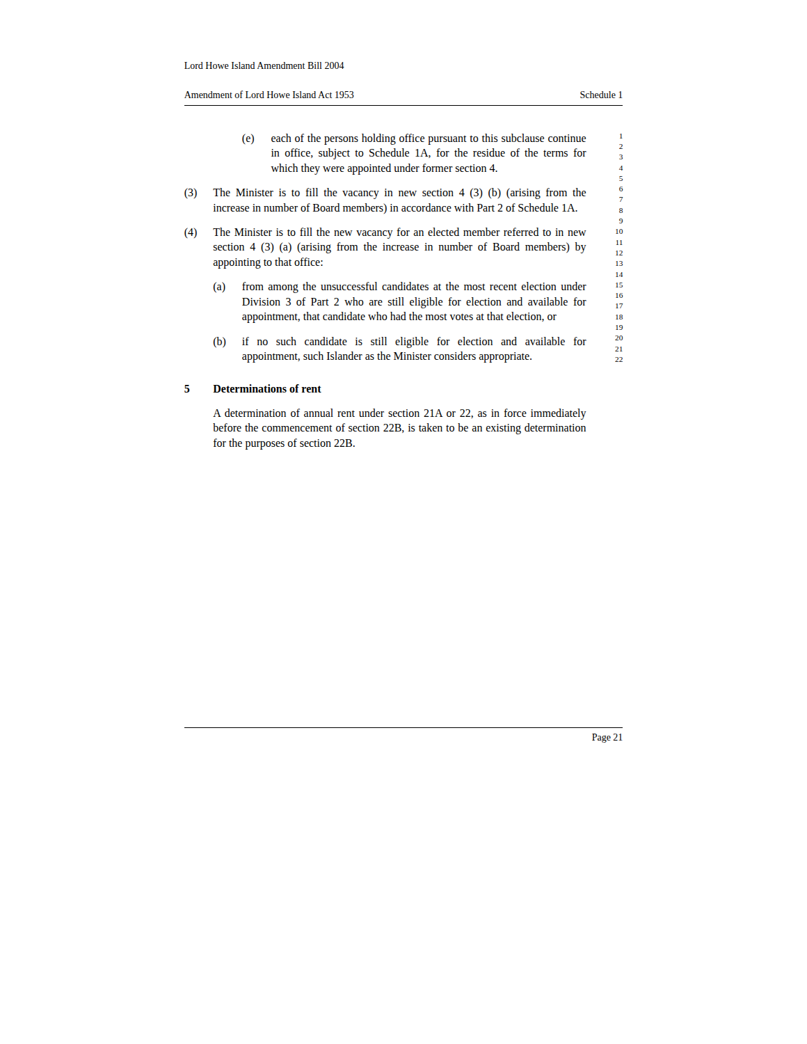Lord Howe Island Amendment Bill 2004
Amendment of Lord Howe Island Act 1953
Schedule 1
1 2 3 4 5 6 7 8 9 10 11 12 13 14 15 16 17 18 19 20 21 22
(e)
each of the persons holding office pursuant to this subclause continue in office, subject to Schedule 1A, for the residue of the terms for which they were appointed under former section 4.
(3)
The Minister is to fill the vacancy in new section 4 (3) (b) (arising from the increase in number of Board members) in accordance with Part 2 of Schedule 1A.
(4)
The Minister is to fill the new vacancy for an elected member referred to in new section 4 (3) (a) (arising from the increase in number of Board members) by appointing to that office:
(a)
from among the unsuccessful candidates at the most recent election under Division 3 of Part 2 who are still eligible for election and available for appointment, that candidate who had the most votes at that election, or
(b)
if no such candidate is still eligible for election and available for appointment, such Islander as the Minister considers appropriate.
5
Determinations of rent
A determination of annual rent under section 21A or 22, as in force immediately before the commencement of section 22B, is taken to be an existing determination for the purposes of section 22B.
Page 21